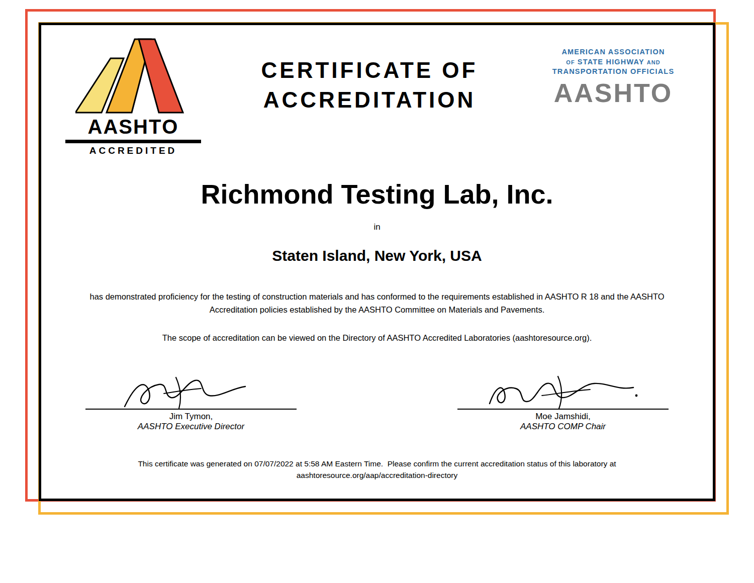AASHTO
ACCREDITED
Certificate of
Accreditation
American Association
of State Highway and
Transportation Officials
AASHTO
Richmond Testing Lab, Inc.
in
Staten Island, New York, USA
has demonstrated proficiency for the testing of construction materials and has conformed to the requirements established in AASHTO R 18 and the AASHTO Accreditation policies established by the AASHTO Committee on Materials and Pavements.
The scope of accreditation can be viewed on the Directory of AASHTO Accredited Laboratories (aashtoresource.org).
Jim Tymon,
AASHTO Executive Director
Moe Jamshidi,
AASHTO COMP Chair
This certificate was generated on 07/07/2022 at 5:58 AM Eastern Time. Please confirm the current accreditation status of this laboratory at
aashtoresource.org/aap/accreditation-directory